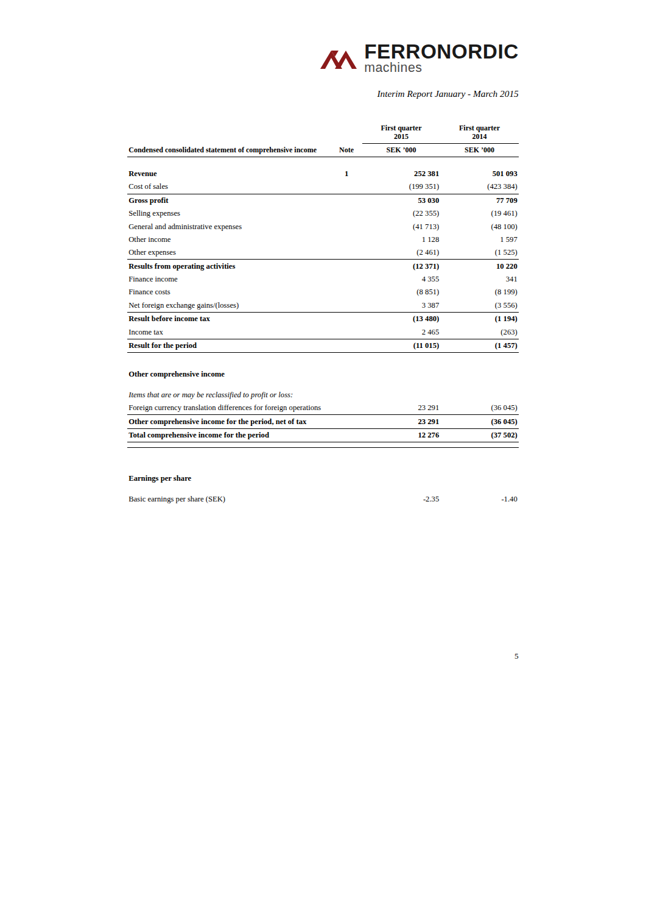FERRONORDIC
machines
Interim Report January - March 2015
| | | First quarter 2015 | First quarter 2014 |
| Condensed consolidated statement of comprehensive income | Note | SEK ’000 | SEK ’000 |
| Revenue | 1 | 252 381 | 501 093 |
| Cost of sales | | (199 351) | (423 384) |
| Gross profit | | 53 030 | 77 709 |
| Selling expenses | | (22 355) | (19 461) |
| General and administrative expenses | | (41 713) | (48 100) |
| Other income | | 1 128 | 1 597 |
| Other expenses | | (2 461) | (1 525) |
| Results from operating activities | | (12 371) | 10 220 |
| Finance income | | 4 355 | 341 |
| Finance costs | | (8 851) | (8 199) |
| Net foreign exchange gains/(losses) | | 3 387 | (3 556) |
| Result before income tax | | (13 480) | (1 194) |
| Income tax | | 2 465 | (263) |
| Result for the period | | (11 015) | (1 457) |
| Other comprehensive income |
| Items that are or may be reclassified to profit or loss: |
| Foreign currency translation differences for foreign operations | | 23 291 | (36 045) |
| Other comprehensive income for the period, net of tax | | 23 291 | (36 045) |
| Total comprehensive income for the period | | 12 276 | (37 502) |
| Earnings per share |
| Basic earnings per share (SEK) | | -2.35 | -1.40 |
5